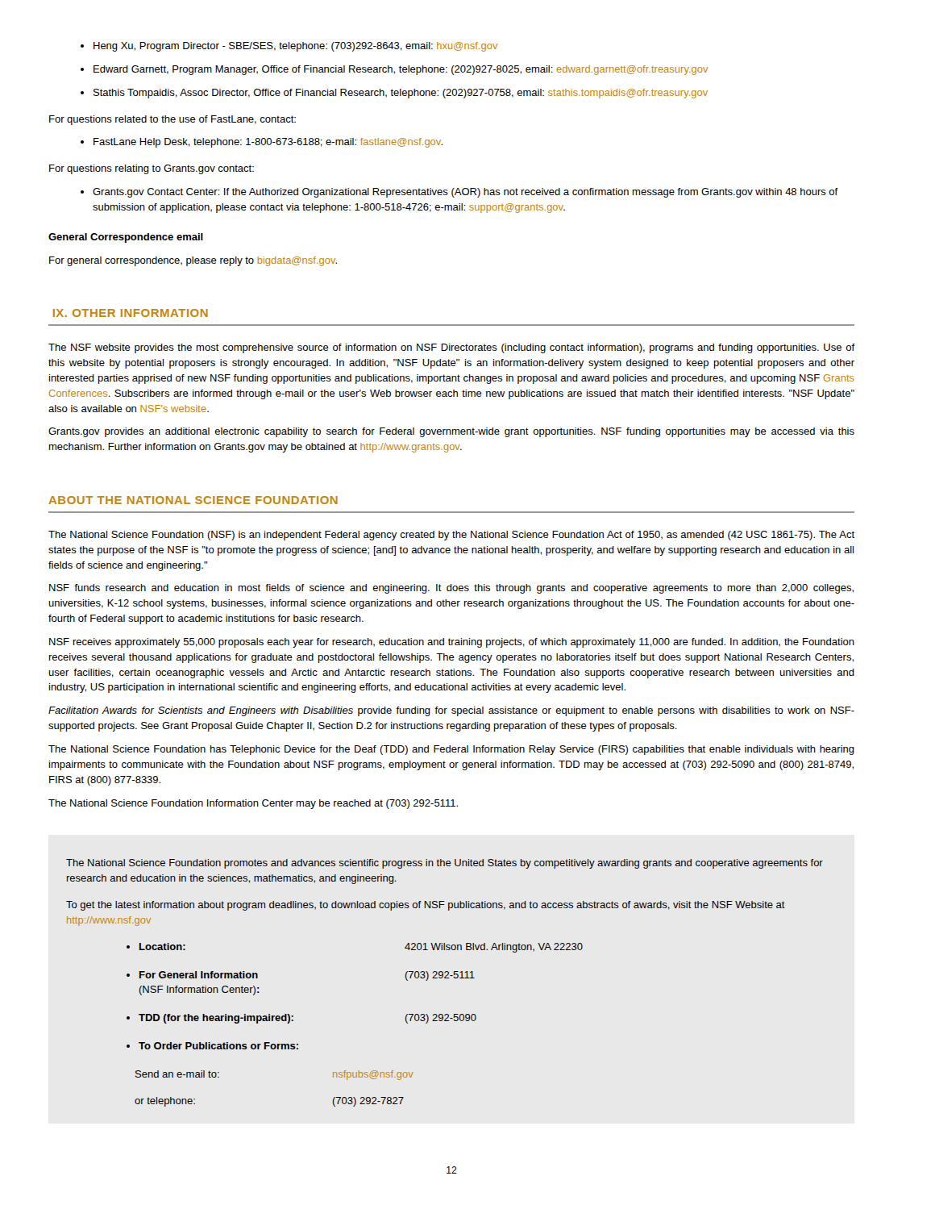Heng Xu, Program Director - SBE/SES, telephone: (703)292-8643, email: hxu@nsf.gov
Edward Garnett, Program Manager, Office of Financial Research, telephone: (202)927‑8025, email: edward.garnett@ofr.treasury.gov
Stathis Tompaidis, Assoc Director, Office of Financial Research, telephone: (202)927‑0758, email: stathis.tompaidis@ofr.treasury.gov
For questions related to the use of FastLane, contact:
FastLane Help Desk, telephone: 1-800-673-6188; e-mail: fastlane@nsf.gov.
For questions relating to Grants.gov contact:
Grants.gov Contact Center: If the Authorized Organizational Representatives (AOR) has not received a confirmation message from Grants.gov within 48 hours of submission of application, please contact via telephone: 1-800-518-4726; e-mail: support@grants.gov.
General Correspondence email
For general correspondence, please reply to bigdata@nsf.gov.
IX. OTHER INFORMATION
The NSF website provides the most comprehensive source of information on NSF Directorates (including contact information), programs and funding opportunities. Use of this website by potential proposers is strongly encouraged. In addition, "NSF Update" is an information-delivery system designed to keep potential proposers and other interested parties apprised of new NSF funding opportunities and publications, important changes in proposal and award policies and procedures, and upcoming NSF Grants Conferences. Subscribers are informed through e-mail or the user's Web browser each time new publications are issued that match their identified interests. "NSF Update" also is available on NSF's website.
Grants.gov provides an additional electronic capability to search for Federal government-wide grant opportunities. NSF funding opportunities may be accessed via this mechanism. Further information on Grants.gov may be obtained at http://www.grants.gov.
ABOUT THE NATIONAL SCIENCE FOUNDATION
The National Science Foundation (NSF) is an independent Federal agency created by the National Science Foundation Act of 1950, as amended (42 USC 1861-75). The Act states the purpose of the NSF is "to promote the progress of science; [and] to advance the national health, prosperity, and welfare by supporting research and education in all fields of science and engineering."
NSF funds research and education in most fields of science and engineering. It does this through grants and cooperative agreements to more than 2,000 colleges, universities, K-12 school systems, businesses, informal science organizations and other research organizations throughout the US. The Foundation accounts for about one-fourth of Federal support to academic institutions for basic research.
NSF receives approximately 55,000 proposals each year for research, education and training projects, of which approximately 11,000 are funded. In addition, the Foundation receives several thousand applications for graduate and postdoctoral fellowships. The agency operates no laboratories itself but does support National Research Centers, user facilities, certain oceanographic vessels and Arctic and Antarctic research stations. The Foundation also supports cooperative research between universities and industry, US participation in international scientific and engineering efforts, and educational activities at every academic level.
Facilitation Awards for Scientists and Engineers with Disabilities provide funding for special assistance or equipment to enable persons with disabilities to work on NSF-supported projects. See Grant Proposal Guide Chapter II, Section D.2 for instructions regarding preparation of these types of proposals.
The National Science Foundation has Telephonic Device for the Deaf (TDD) and Federal Information Relay Service (FIRS) capabilities that enable individuals with hearing impairments to communicate with the Foundation about NSF programs, employment or general information. TDD may be accessed at (703) 292-5090 and (800) 281-8749, FIRS at (800) 877-8339.
The National Science Foundation Information Center may be reached at (703) 292-5111.
The National Science Foundation promotes and advances scientific progress in the United States by competitively awarding grants and cooperative agreements for research and education in the sciences, mathematics, and engineering.
To get the latest information about program deadlines, to download copies of NSF publications, and to access abstracts of awards, visit the NSF Website at http://www.nsf.gov
Location:
4201 Wilson Blvd. Arlington, VA 22230
For General Information
(NSF Information Center):
(703) 292-5111
TDD (for the hearing-impaired):
(703) 292-5090
To Order Publications or Forms:
Send an e-mail to:
nsfpubs@nsf.gov
or telephone:
(703) 292-7827
12